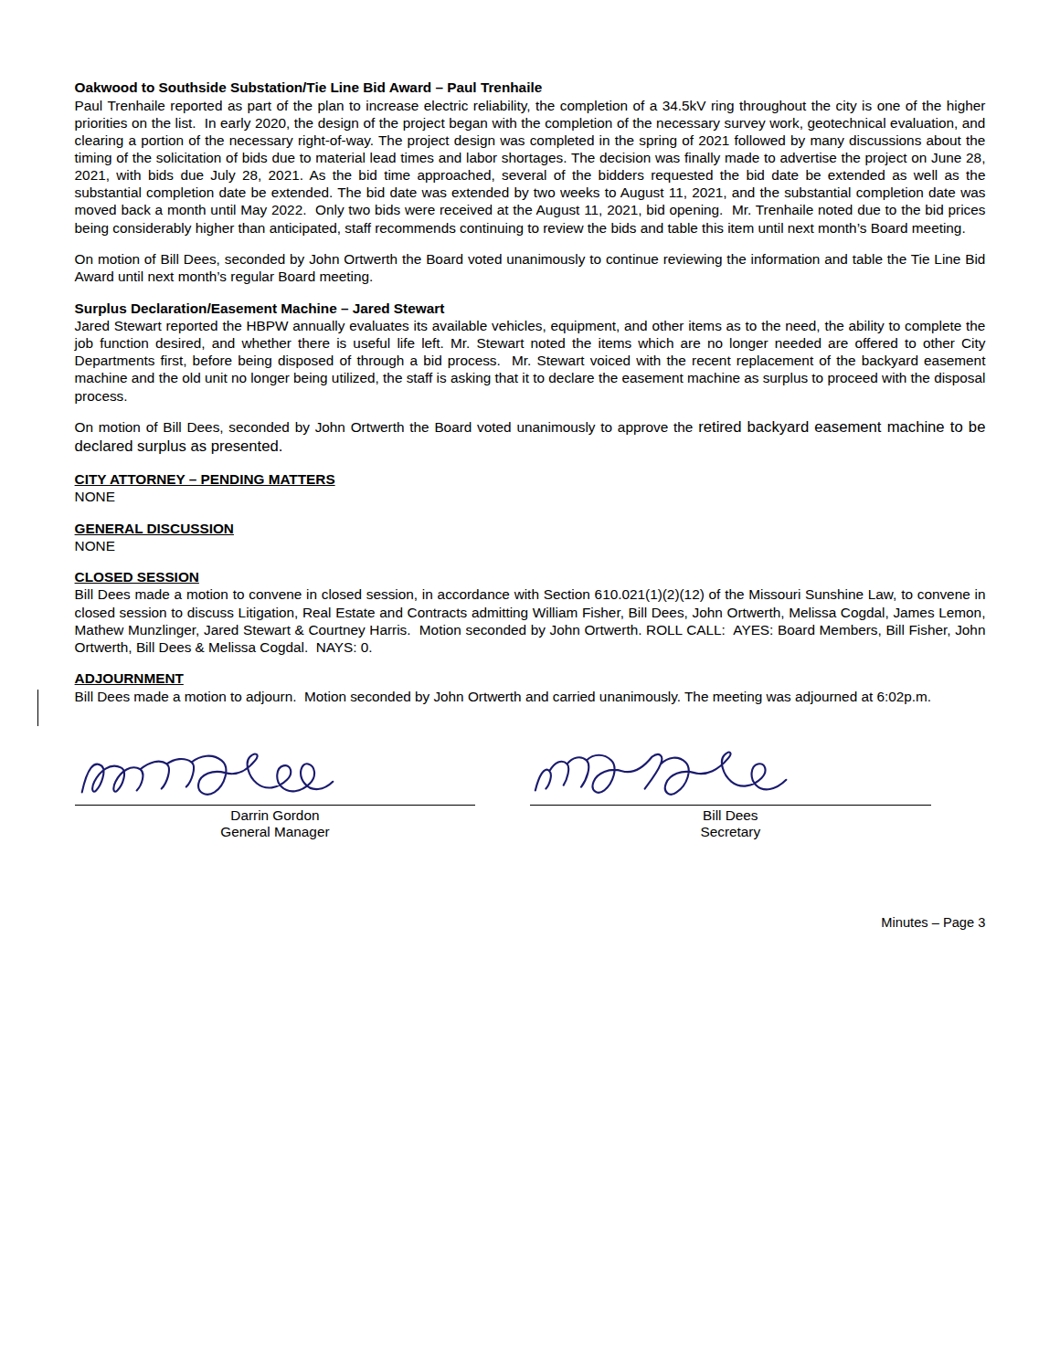Oakwood to Southside Substation/Tie Line Bid Award – Paul Trenhaile
Paul Trenhaile reported as part of the plan to increase electric reliability, the completion of a 34.5kV ring throughout the city is one of the higher priorities on the list. In early 2020, the design of the project began with the completion of the necessary survey work, geotechnical evaluation, and clearing a portion of the necessary right-of-way. The project design was completed in the spring of 2021 followed by many discussions about the timing of the solicitation of bids due to material lead times and labor shortages. The decision was finally made to advertise the project on June 28, 2021, with bids due July 28, 2021. As the bid time approached, several of the bidders requested the bid date be extended as well as the substantial completion date be extended. The bid date was extended by two weeks to August 11, 2021, and the substantial completion date was moved back a month until May 2022. Only two bids were received at the August 11, 2021, bid opening. Mr. Trenhaile noted due to the bid prices being considerably higher than anticipated, staff recommends continuing to review the bids and table this item until next month’s Board meeting.
On motion of Bill Dees, seconded by John Ortwerth the Board voted unanimously to continue reviewing the information and table the Tie Line Bid Award until next month’s regular Board meeting.
Surplus Declaration/Easement Machine – Jared Stewart
Jared Stewart reported the HBPW annually evaluates its available vehicles, equipment, and other items as to the need, the ability to complete the job function desired, and whether there is useful life left. Mr. Stewart noted the items which are no longer needed are offered to other City Departments first, before being disposed of through a bid process. Mr. Stewart voiced with the recent replacement of the backyard easement machine and the old unit no longer being utilized, the staff is asking that it to declare the easement machine as surplus to proceed with the disposal process.
On motion of Bill Dees, seconded by John Ortwerth the Board voted unanimously to approve the retired backyard easement machine to be declared surplus as presented.
CITY ATTORNEY – PENDING MATTERS
NONE
GENERAL DISCUSSION
NONE
CLOSED SESSION
Bill Dees made a motion to convene in closed session, in accordance with Section 610.021(1)(2)(12) of the Missouri Sunshine Law, to convene in closed session to discuss Litigation, Real Estate and Contracts admitting William Fisher, Bill Dees, John Ortwerth, Melissa Cogdal, James Lemon, Mathew Munzlinger, Jared Stewart & Courtney Harris. Motion seconded by John Ortwerth. ROLL CALL: AYES: Board Members, Bill Fisher, John Ortwerth, Bill Dees & Melissa Cogdal. NAYS: 0.
ADJOURNMENT
Bill Dees made a motion to adjourn. Motion seconded by John Ortwerth and carried unanimously. The meeting was adjourned at 6:02p.m.
| Darrin Gordon General Manager | Bill Dees Secretary |
Minutes – Page 3